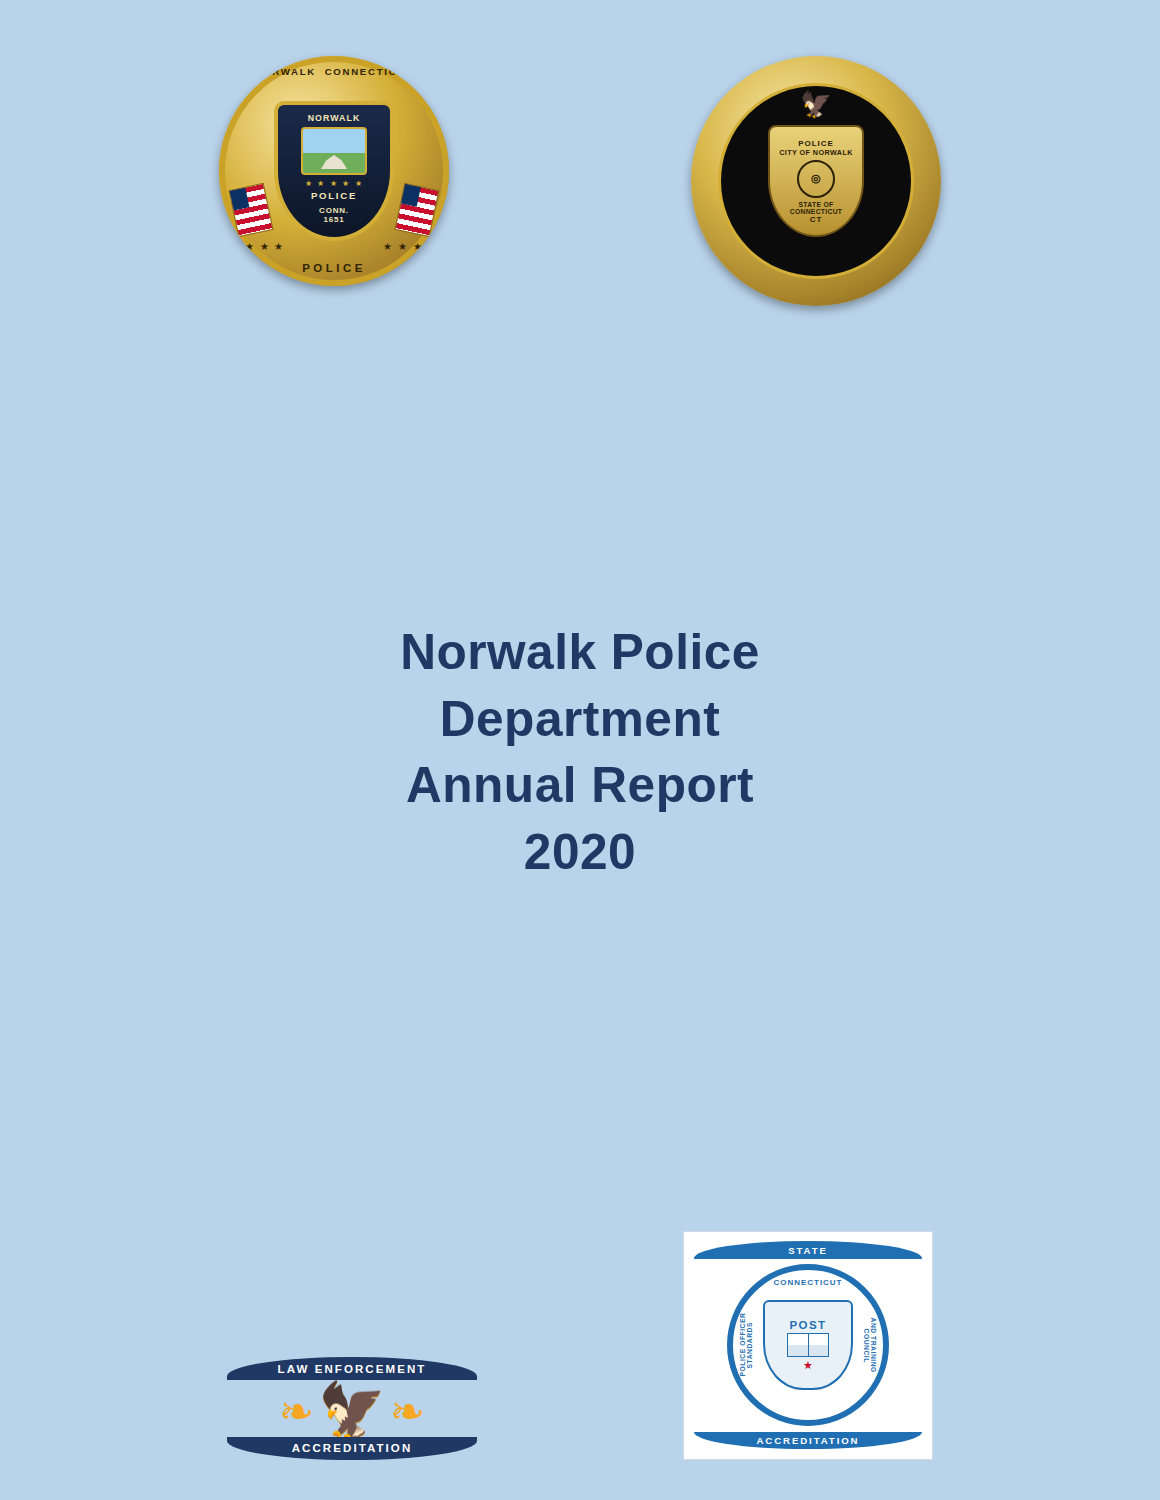NORWALK CONNECTICUT
NORWALK
★ ★ ★ ★ ★
POLICE
CONN.
1651
★ ★ ★
★ ★ ★
POLICE
🦅
POLICE
CITY OF NORWALK
◎
STATE OF
CONNECTICUT
CT
Norwalk Police
Department
Annual Report
2020
LAW ENFORCEMENT
❧ 🦅 ❧
ACCREDITATION
STATE
CONNECTICUT
POLICE OFFICER STANDARDS
AND TRAINING COUNCIL
POST
★
ACCREDITATION